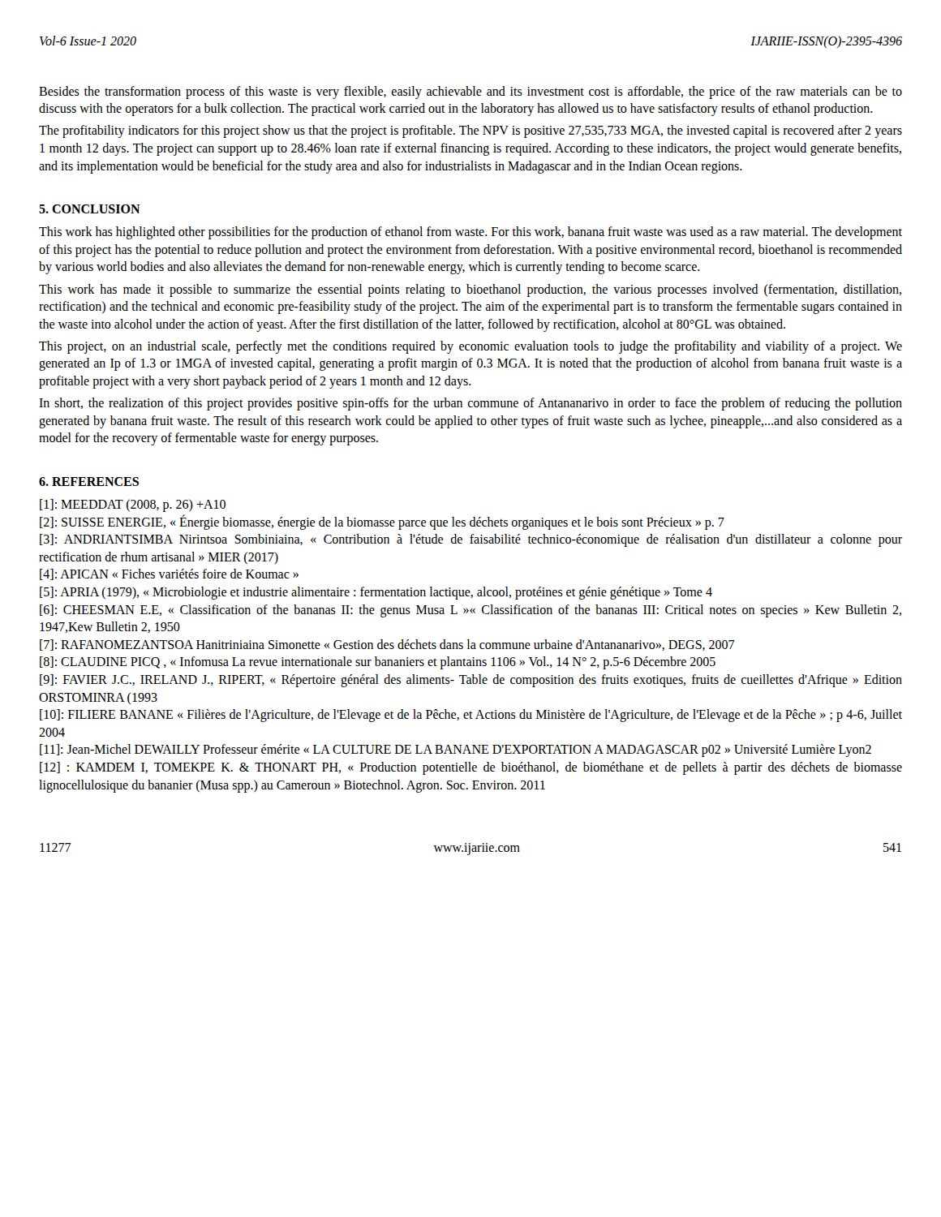Vol-6 Issue-1 2020 IJARIIE-ISSN(O)-2395-4396
Besides the transformation process of this waste is very flexible, easily achievable and its investment cost is affordable, the price of the raw materials can be to discuss with the operators for a bulk collection. The practical work carried out in the laboratory has allowed us to have satisfactory results of ethanol production.
The profitability indicators for this project show us that the project is profitable. The NPV is positive 27,535,733 MGA, the invested capital is recovered after 2 years 1 month 12 days. The project can support up to 28.46% loan rate if external financing is required. According to these indicators, the project would generate benefits, and its implementation would be beneficial for the study area and also for industrialists in Madagascar and in the Indian Ocean regions.
5. CONCLUSION
This work has highlighted other possibilities for the production of ethanol from waste. For this work, banana fruit waste was used as a raw material. The development of this project has the potential to reduce pollution and protect the environment from deforestation. With a positive environmental record, bioethanol is recommended by various world bodies and also alleviates the demand for non-renewable energy, which is currently tending to become scarce.
This work has made it possible to summarize the essential points relating to bioethanol production, the various processes involved (fermentation, distillation, rectification) and the technical and economic pre-feasibility study of the project. The aim of the experimental part is to transform the fermentable sugars contained in the waste into alcohol under the action of yeast. After the first distillation of the latter, followed by rectification, alcohol at 80°GL was obtained.
This project, on an industrial scale, perfectly met the conditions required by economic evaluation tools to judge the profitability and viability of a project. We generated an Ip of 1.3 or 1MGA of invested capital, generating a profit margin of 0.3 MGA. It is noted that the production of alcohol from banana fruit waste is a profitable project with a very short payback period of 2 years 1 month and 12 days.
In short, the realization of this project provides positive spin-offs for the urban commune of Antananarivo in order to face the problem of reducing the pollution generated by banana fruit waste. The result of this research work could be applied to other types of fruit waste such as lychee, pineapple,...and also considered as a model for the recovery of fermentable waste for energy purposes.
6. REFERENCES
[1]: MEEDDAT (2008, p. 26) +A10
[2]: SUISSE ENERGIE, « Énergie biomasse, énergie de la biomasse parce que les déchets organiques et le bois sont Précieux » p. 7
[3]: ANDRIANTSIMBA Nirintsoa Sombiniaina, « Contribution à l'étude de faisabilité technico-économique de réalisation d'un distillateur a colonne pour rectification de rhum artisanal » MIER (2017)
[4]: APICAN « Fiches variétés foire de Koumac »
[5]: APRIA (1979), « Microbiologie et industrie alimentaire : fermentation lactique, alcool, protéines et génie génétique » Tome 4
[6]: CHEESMAN E.E, « Classification of the bananas II: the genus Musa L »« Classification of the bananas III: Critical notes on species » Kew Bulletin 2, 1947,Kew Bulletin 2, 1950
[7]: RAFANOMEZANTSOA Hanitriniaina Simonette « Gestion des déchets dans la commune urbaine d'Antananarivo», DEGS, 2007
[8]: CLAUDINE PICQ , « Infomusa La revue internationale sur bananiers et plantains 1106 » Vol., 14 N° 2, p.5-6 Décembre 2005
[9]: FAVIER J.C., IRELAND J., RIPERT, « Répertoire général des aliments- Table de composition des fruits exotiques, fruits de cueillettes d'Afrique » Edition ORSTOMINRA (1993
[10]: FILIERE BANANE « Filières de l'Agriculture, de l'Elevage et de la Pêche, et Actions du Ministère de l'Agriculture, de l'Elevage et de la Pêche » ; p 4-6, Juillet 2004
[11]: Jean-Michel DEWAILLY Professeur émérite « LA CULTURE DE LA BANANE D'EXPORTATION A MADAGASCAR p02 » Université Lumière Lyon2
[12] : KAMDEM I, TOMEKPE K. & THONART PH, « Production potentielle de bioéthanol, de biométhane et de pellets à partir des déchets de biomasse lignocellulosique du bananier (Musa spp.) au Cameroun » Biotechnol. Agron. Soc. Environ. 2011
11277 www.ijariie.com 541